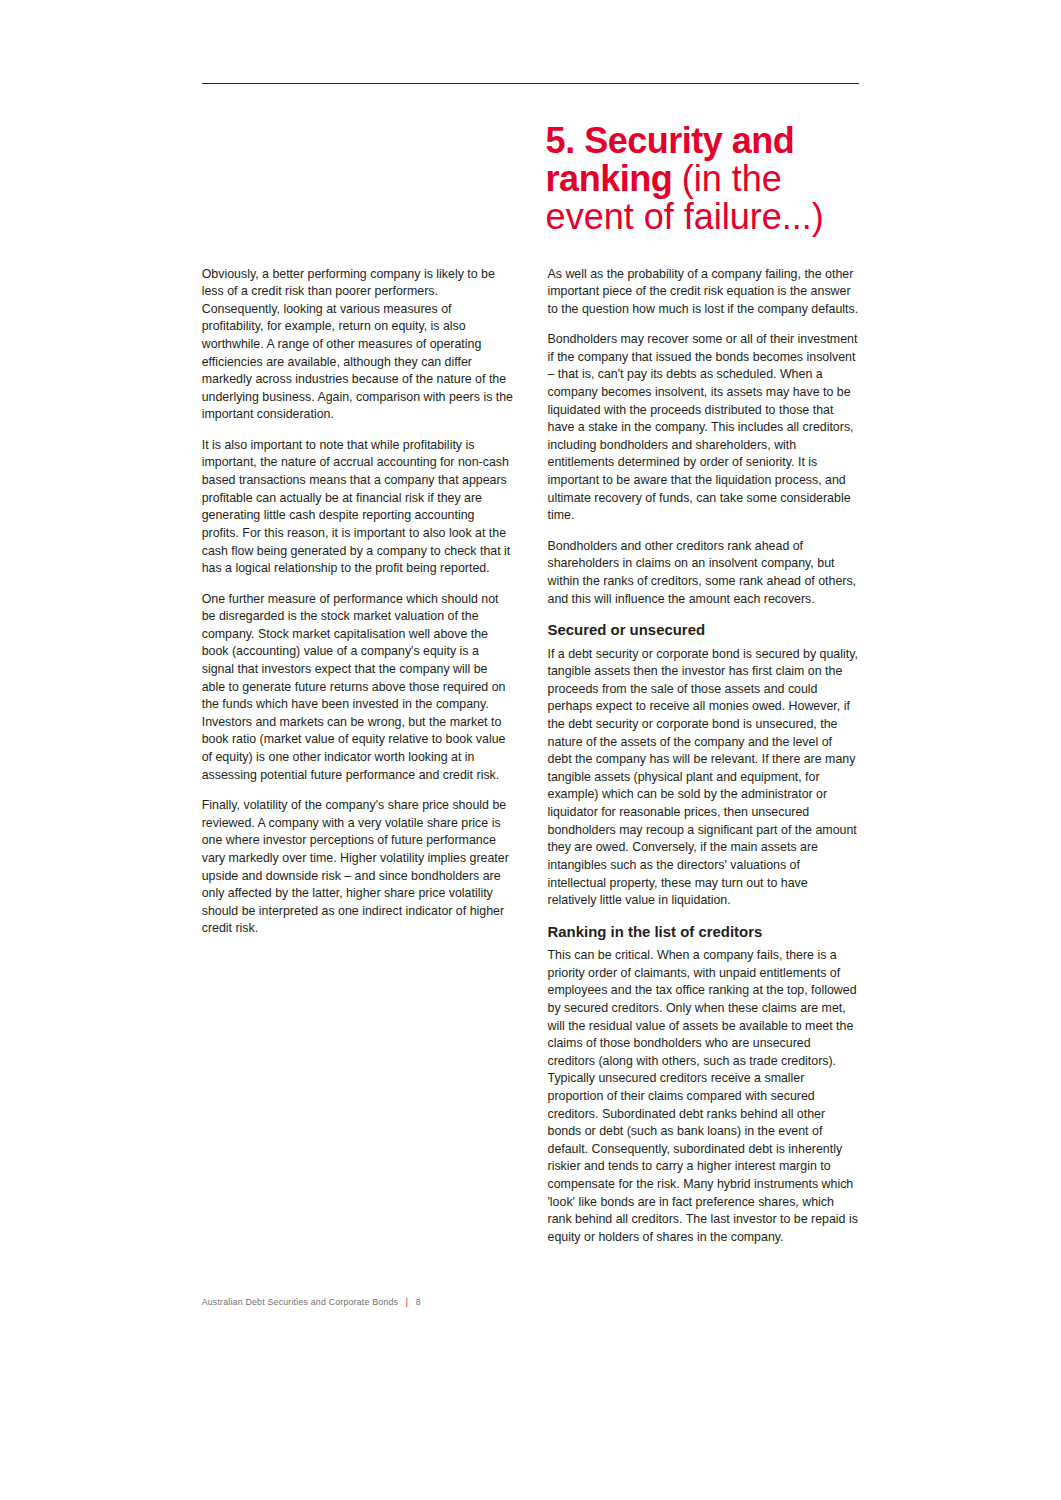5. Security and
ranking (in the
event of failure...)
Obviously, a better performing company is likely to be less of a credit risk than poorer performers. Consequently, looking at various measures of profitability, for example, return on equity, is also worthwhile. A range of other measures of operating efficiencies are available, although they can differ markedly across industries because of the nature of the underlying business. Again, comparison with peers is the important consideration.
It is also important to note that while profitability is important, the nature of accrual accounting for non-cash based transactions means that a company that appears profitable can actually be at financial risk if they are generating little cash despite reporting accounting profits. For this reason, it is important to also look at the cash flow being generated by a company to check that it has a logical relationship to the profit being reported.
One further measure of performance which should not be disregarded is the stock market valuation of the company. Stock market capitalisation well above the book (accounting) value of a company's equity is a signal that investors expect that the company will be able to generate future returns above those required on the funds which have been invested in the company. Investors and markets can be wrong, but the market to book ratio (market value of equity relative to book value of equity) is one other indicator worth looking at in assessing potential future performance and credit risk.
Finally, volatility of the company's share price should be reviewed. A company with a very volatile share price is one where investor perceptions of future performance vary markedly over time. Higher volatility implies greater upside and downside risk – and since bondholders are only affected by the latter, higher share price volatility should be interpreted as one indirect indicator of higher credit risk.
As well as the probability of a company failing, the other important piece of the credit risk equation is the answer to the question how much is lost if the company defaults.
Bondholders may recover some or all of their investment if the company that issued the bonds becomes insolvent – that is, can't pay its debts as scheduled. When a company becomes insolvent, its assets may have to be liquidated with the proceeds distributed to those that have a stake in the company. This includes all creditors, including bondholders and shareholders, with entitlements determined by order of seniority. It is important to be aware that the liquidation process, and ultimate recovery of funds, can take some considerable time.
Bondholders and other creditors rank ahead of shareholders in claims on an insolvent company, but within the ranks of creditors, some rank ahead of others, and this will influence the amount each recovers.
Secured or unsecured
If a debt security or corporate bond is secured by quality, tangible assets then the investor has first claim on the proceeds from the sale of those assets and could perhaps expect to receive all monies owed. However, if the debt security or corporate bond is unsecured, the nature of the assets of the company and the level of debt the company has will be relevant. If there are many tangible assets (physical plant and equipment, for example) which can be sold by the administrator or liquidator for reasonable prices, then unsecured bondholders may recoup a significant part of the amount they are owed. Conversely, if the main assets are intangibles such as the directors' valuations of intellectual property, these may turn out to have relatively little value in liquidation.
Ranking in the list of creditors
This can be critical. When a company fails, there is a priority order of claimants, with unpaid entitlements of employees and the tax office ranking at the top, followed by secured creditors. Only when these claims are met, will the residual value of assets be available to meet the claims of those bondholders who are unsecured creditors (along with others, such as trade creditors). Typically unsecured creditors receive a smaller proportion of their claims compared with secured creditors. Subordinated debt ranks behind all other bonds or debt (such as bank loans) in the event of default. Consequently, subordinated debt is inherently riskier and tends to carry a higher interest margin to compensate for the risk. Many hybrid instruments which 'look' like bonds are in fact preference shares, which rank behind all creditors. The last investor to be repaid is equity or holders of shares in the company.
Australian Debt Securities and Corporate Bonds|8